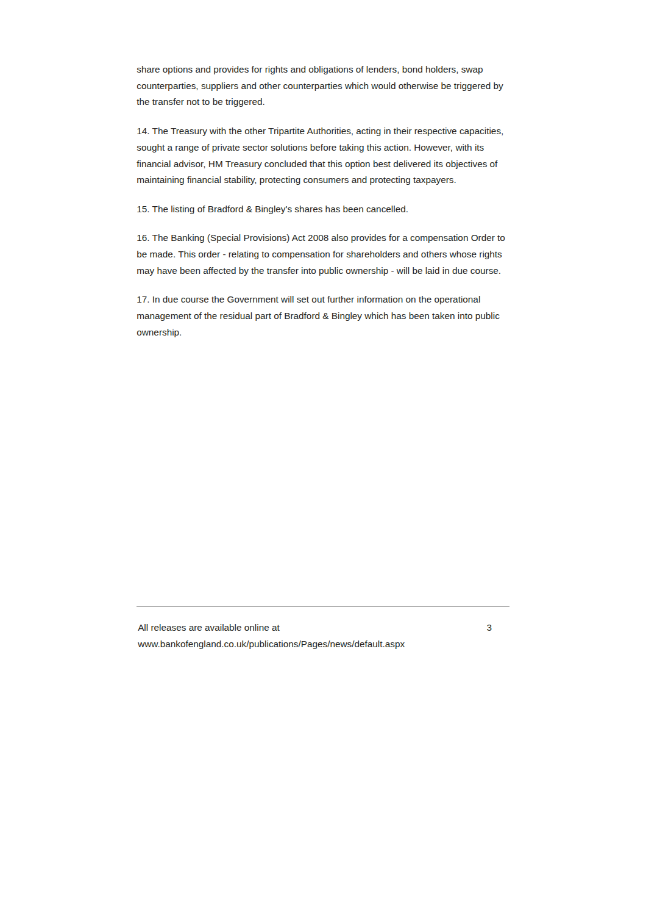share options and provides for rights and obligations of lenders, bond holders, swap counterparties, suppliers and other counterparties which would otherwise be triggered by the transfer not to be triggered.
14. The Treasury with the other Tripartite Authorities, acting in their respective capacities, sought a range of private sector solutions before taking this action. However, with its financial advisor, HM Treasury concluded that this option best delivered its objectives of maintaining financial stability, protecting consumers and protecting taxpayers.
15. The listing of Bradford & Bingley's shares has been cancelled.
16. The Banking (Special Provisions) Act 2008 also provides for a compensation Order to be made. This order - relating to compensation for shareholders and others whose rights may have been affected by the transfer into public ownership - will be laid in due course.
17. In due course the Government will set out further information on the operational management of the residual part of Bradford & Bingley which has been taken into public ownership.
All releases are available online at www.bankofengland.co.uk/publications/Pages/news/default.aspx 3